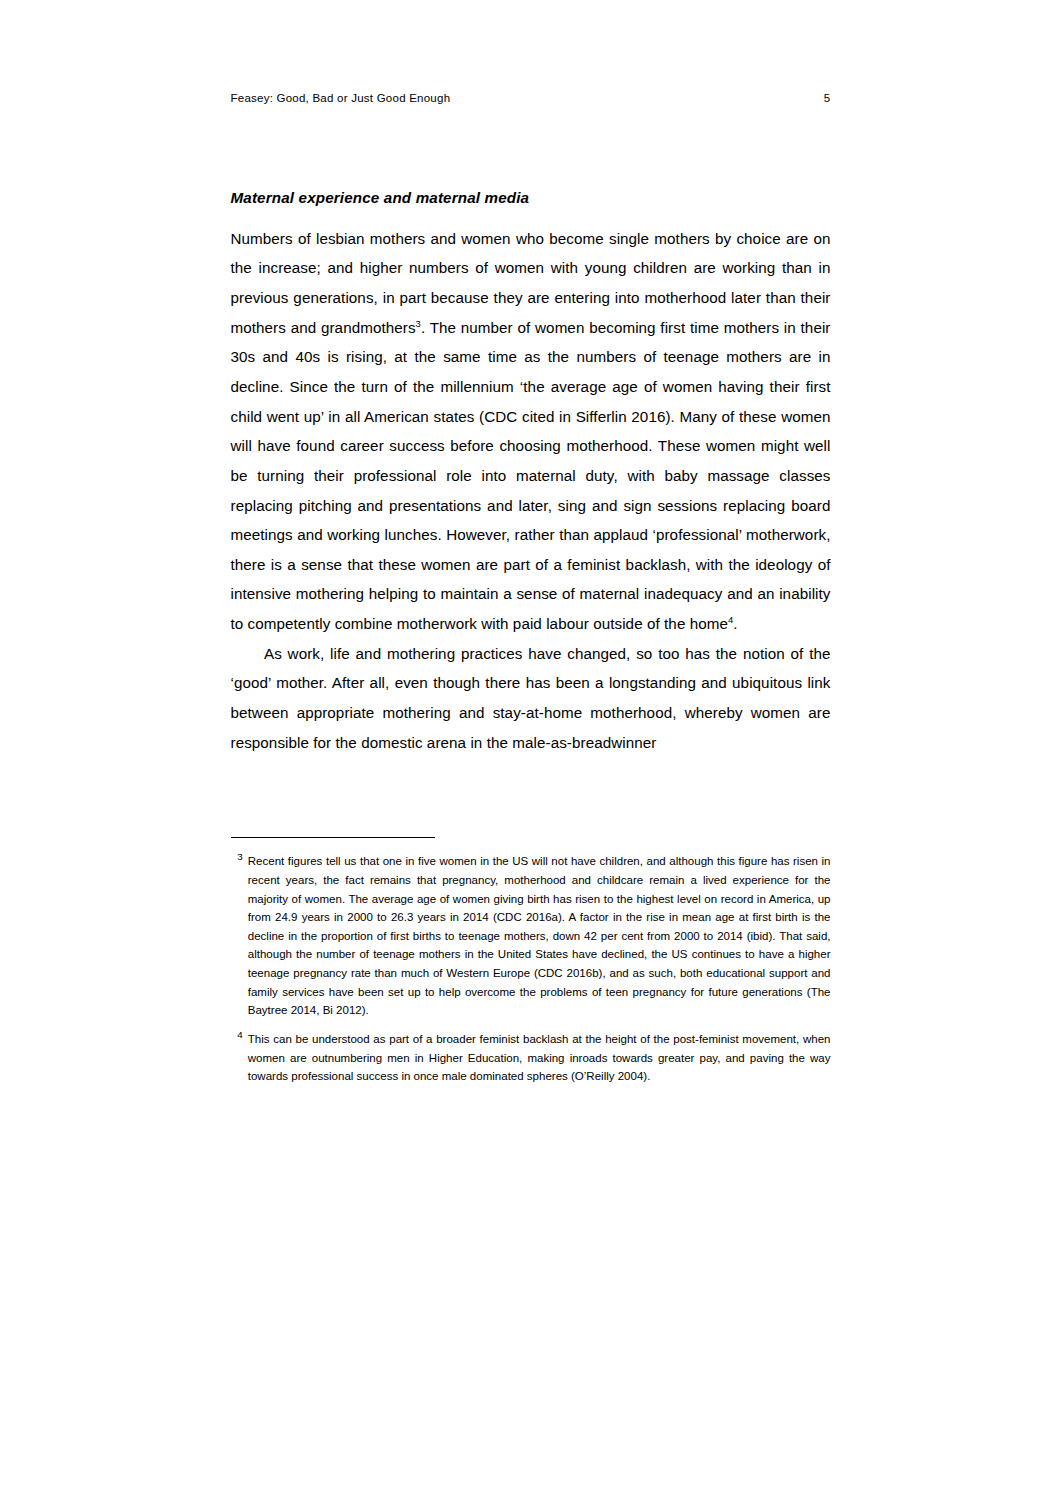Feasey: Good, Bad or Just Good Enough 5
Maternal experience and maternal media
Numbers of lesbian mothers and women who become single mothers by choice are on the increase; and higher numbers of women with young children are working than in previous generations, in part because they are entering into motherhood later than their mothers and grandmothers3. The number of women becoming first time mothers in their 30s and 40s is rising, at the same time as the numbers of teenage mothers are in decline. Since the turn of the millennium ‘the average age of women having their first child went up’ in all American states (CDC cited in Sifferlin 2016). Many of these women will have found career success before choosing motherhood. These women might well be turning their professional role into maternal duty, with baby massage classes replacing pitching and presentations and later, sing and sign sessions replacing board meetings and working lunches. However, rather than applaud ‘professional’ motherwork, there is a sense that these women are part of a feminist backlash, with the ideology of intensive mothering helping to maintain a sense of maternal inadequacy and an inability to competently combine motherwork with paid labour outside of the home4.
As work, life and mothering practices have changed, so too has the notion of the ‘good’ mother. After all, even though there has been a longstanding and ubiquitous link between appropriate mothering and stay-at-home motherhood, whereby women are responsible for the domestic arena in the male-as-breadwinner
3
Recent figures tell us that one in five women in the US will not have children, and although this figure has risen in recent years, the fact remains that pregnancy, motherhood and childcare remain a lived experience for the majority of women. The average age of women giving birth has risen to the highest level on record in America, up from 24.9 years in 2000 to 26.3 years in 2014 (CDC 2016a). A factor in the rise in mean age at first birth is the decline in the proportion of first births to teenage mothers, down 42 per cent from 2000 to 2014 (ibid). That said, although the number of teenage mothers in the United States have declined, the US continues to have a higher teenage pregnancy rate than much of Western Europe (CDC 2016b), and as such, both educational support and family services have been set up to help overcome the problems of teen pregnancy for future generations (The Baytree 2014, Bi 2012).
4
This can be understood as part of a broader feminist backlash at the height of the post-feminist movement, when women are outnumbering men in Higher Education, making inroads towards greater pay, and paving the way towards professional success in once male dominated spheres (O’Reilly 2004).